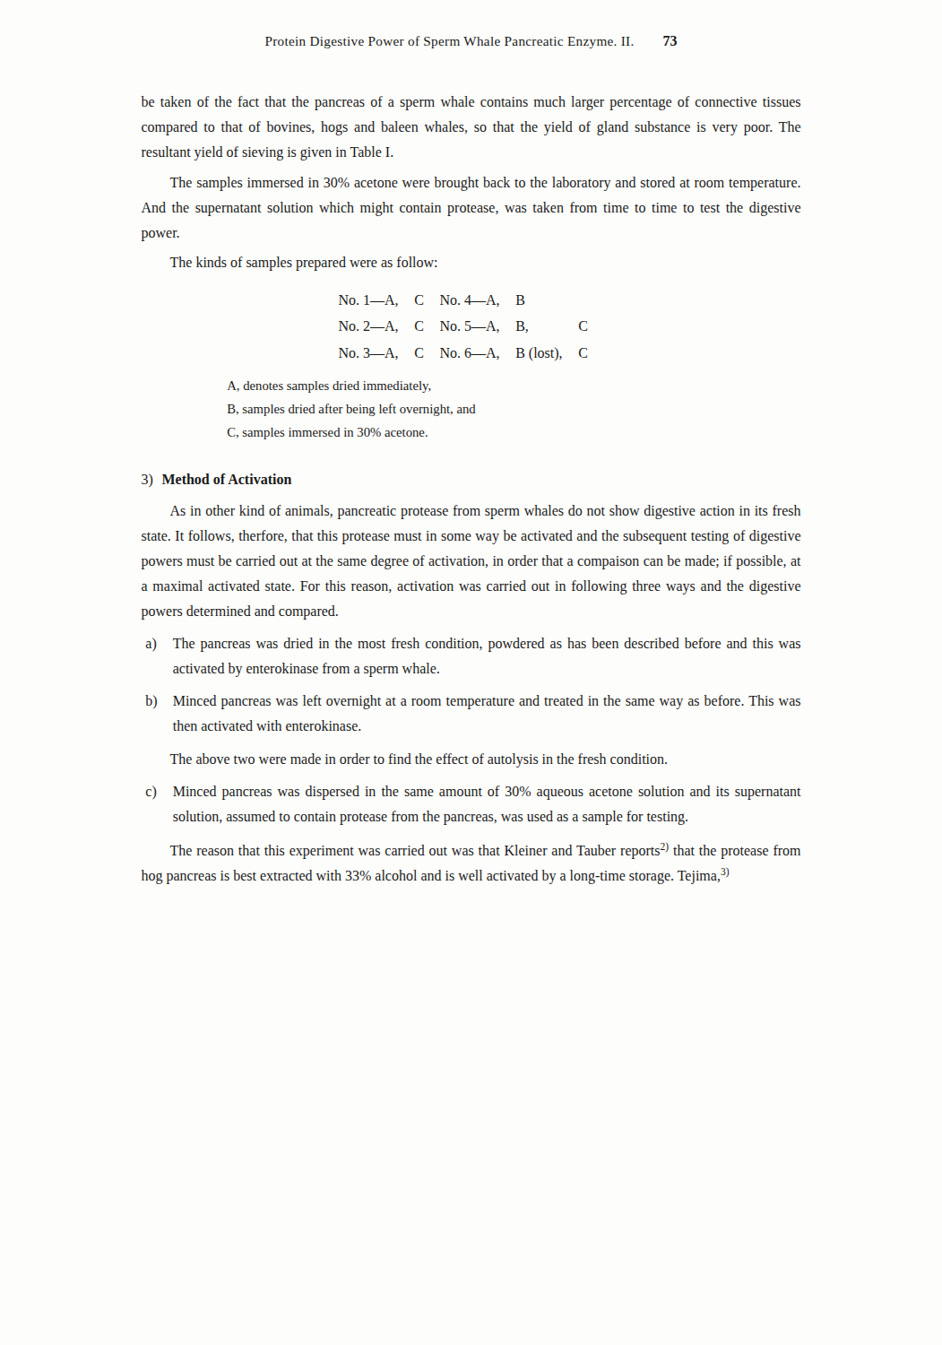Protein Digestive Power of Sperm Whale Pancreatic Enzyme. II. 73
be taken of the fact that the pancreas of a sperm whale contains much larger percentage of connective tissues compared to that of bovines, hogs and baleen whales, so that the yield of gland substance is very poor. The resultant yield of sieving is given in Table I.
The samples immersed in 30% acetone were brought back to the laboratory and stored at room temperature. And the supernatant solution which might contain protease, was taken from time to time to test the digestive power.
The kinds of samples prepared were as follow:
| No. 1—A, | C | No. 4—A, | B | |
| No. 2—A, | C | No. 5—A, | B, | C |
| No. 3—A, | C | No. 6—A, | B (lost), | C |
A, denotes samples dried immediately,
B, samples dried after being left overnight, and
C, samples immersed in 30% acetone.
3) Method of Activation
As in other kind of animals, pancreatic protease from sperm whales do not show digestive action in its fresh state. It follows, therfore, that this protease must in some way be activated and the subsequent testing of digestive powers must be carried out at the same degree of activation, in order that a compaison can be made; if possible, at a maximal activated state. For this reason, activation was carried out in following three ways and the digestive powers determined and compared.
The pancreas was dried in the most fresh condition, powdered as has been described before and this was activated by enterokinase from a sperm whale.
Minced pancreas was left overnight at a room temperature and treated in the same way as before. This was then activated with enterokinase.
The above two were made in order to find the effect of autolysis in the fresh condition.
Minced pancreas was dispersed in the same amount of 30% aqueous acetone solution and its supernatant solution, assumed to contain protease from the pancreas, was used as a sample for testing.
The reason that this experiment was carried out was that Kleiner and Tauber reports2) that the protease from hog pancreas is best extracted with 33% alcohol and is well activated by a long-time storage. Tejima,3)